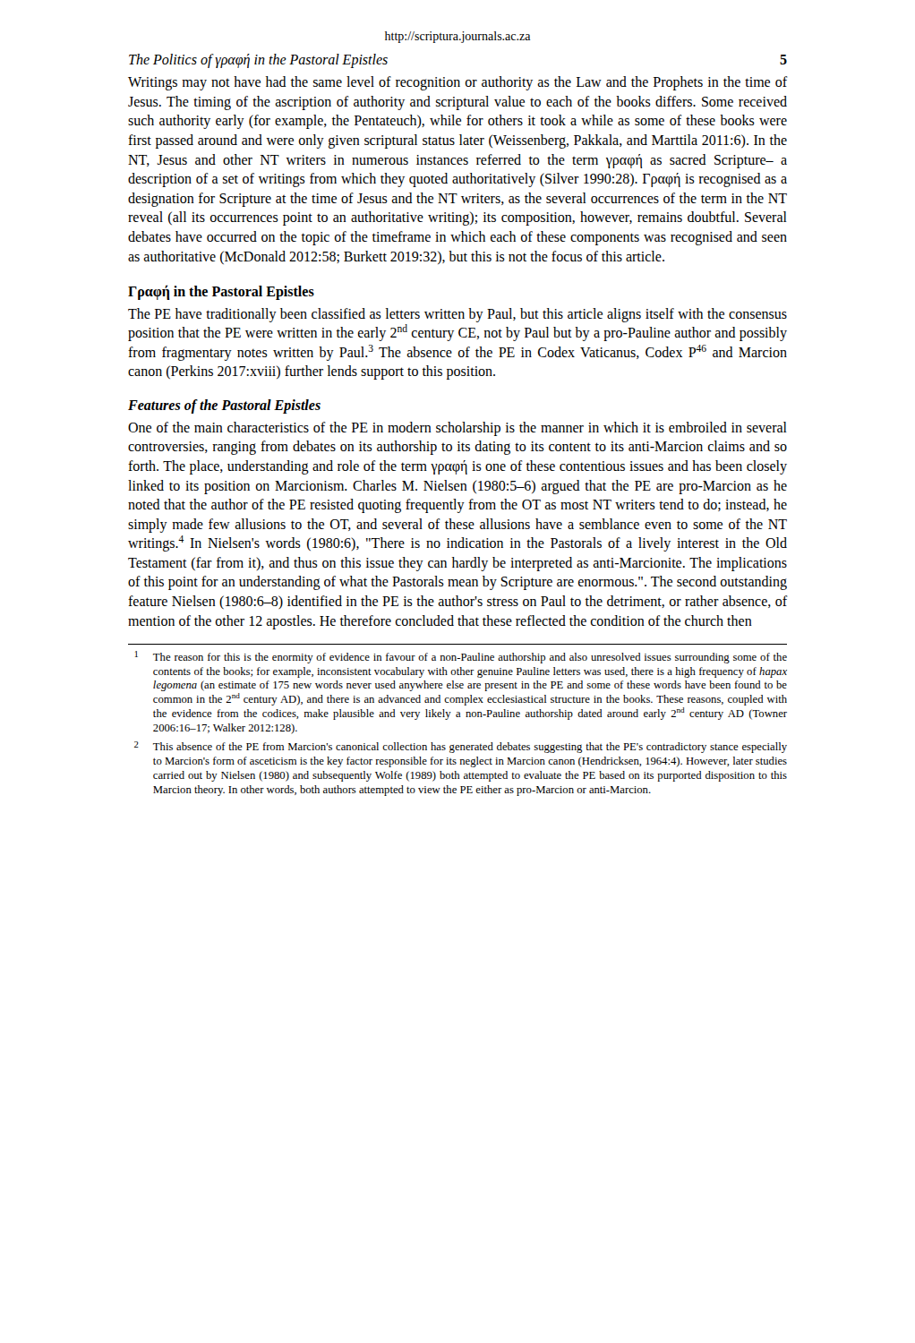http://scriptura.journals.ac.za
The Politics of γραφή in the Pastoral Epistles 5
Writings may not have had the same level of recognition or authority as the Law and the Prophets in the time of Jesus. The timing of the ascription of authority and scriptural value to each of the books differs. Some received such authority early (for example, the Pentateuch), while for others it took a while as some of these books were first passed around and were only given scriptural status later (Weissenberg, Pakkala, and Marttila 2011:6). In the NT, Jesus and other NT writers in numerous instances referred to the term γραφή as sacred Scripture– a description of a set of writings from which they quoted authoritatively (Silver 1990:28). Γραφή is recognised as a designation for Scripture at the time of Jesus and the NT writers, as the several occurrences of the term in the NT reveal (all its occurrences point to an authoritative writing); its composition, however, remains doubtful. Several debates have occurred on the topic of the timeframe in which each of these components was recognised and seen as authoritative (McDonald 2012:58; Burkett 2019:32), but this is not the focus of this article.
Γραφή in the Pastoral Epistles
The PE have traditionally been classified as letters written by Paul, but this article aligns itself with the consensus position that the PE were written in the early 2nd century CE, not by Paul but by a pro-Pauline author and possibly from fragmentary notes written by Paul.3 The absence of the PE in Codex Vaticanus, Codex P46 and Marcion canon (Perkins 2017:xviii) further lends support to this position.
Features of the Pastoral Epistles
One of the main characteristics of the PE in modern scholarship is the manner in which it is embroiled in several controversies, ranging from debates on its authorship to its dating to its content to its anti-Marcion claims and so forth. The place, understanding and role of the term γραφή is one of these contentious issues and has been closely linked to its position on Marcionism. Charles M. Nielsen (1980:5–6) argued that the PE are pro-Marcion as he noted that the author of the PE resisted quoting frequently from the OT as most NT writers tend to do; instead, he simply made few allusions to the OT, and several of these allusions have a semblance even to some of the NT writings.4 In Nielsen's words (1980:6), "There is no indication in the Pastorals of a lively interest in the Old Testament (far from it), and thus on this issue they can hardly be interpreted as anti-Marcionite. The implications of this point for an understanding of what the Pastorals mean by Scripture are enormous.". The second outstanding feature Nielsen (1980:6–8) identified in the PE is the author's stress on Paul to the detriment, or rather absence, of mention of the other 12 apostles. He therefore concluded that these reflected the condition of the church then
The reason for this is the enormity of evidence in favour of a non-Pauline authorship and also unresolved issues surrounding some of the contents of the books; for example, inconsistent vocabulary with other genuine Pauline letters was used, there is a high frequency of hapax legomena (an estimate of 175 new words never used anywhere else are present in the PE and some of these words have been found to be common in the 2nd century AD), and there is an advanced and complex ecclesiastical structure in the books. These reasons, coupled with the evidence from the codices, make plausible and very likely a non-Pauline authorship dated around early 2nd century AD (Towner 2006:16–17; Walker 2012:128).
This absence of the PE from Marcion's canonical collection has generated debates suggesting that the PE's contradictory stance especially to Marcion's form of asceticism is the key factor responsible for its neglect in Marcion canon (Hendricksen, 1964:4). However, later studies carried out by Nielsen (1980) and subsequently Wolfe (1989) both attempted to evaluate the PE based on its purported disposition to this Marcion theory. In other words, both authors attempted to view the PE either as pro-Marcion or anti-Marcion.